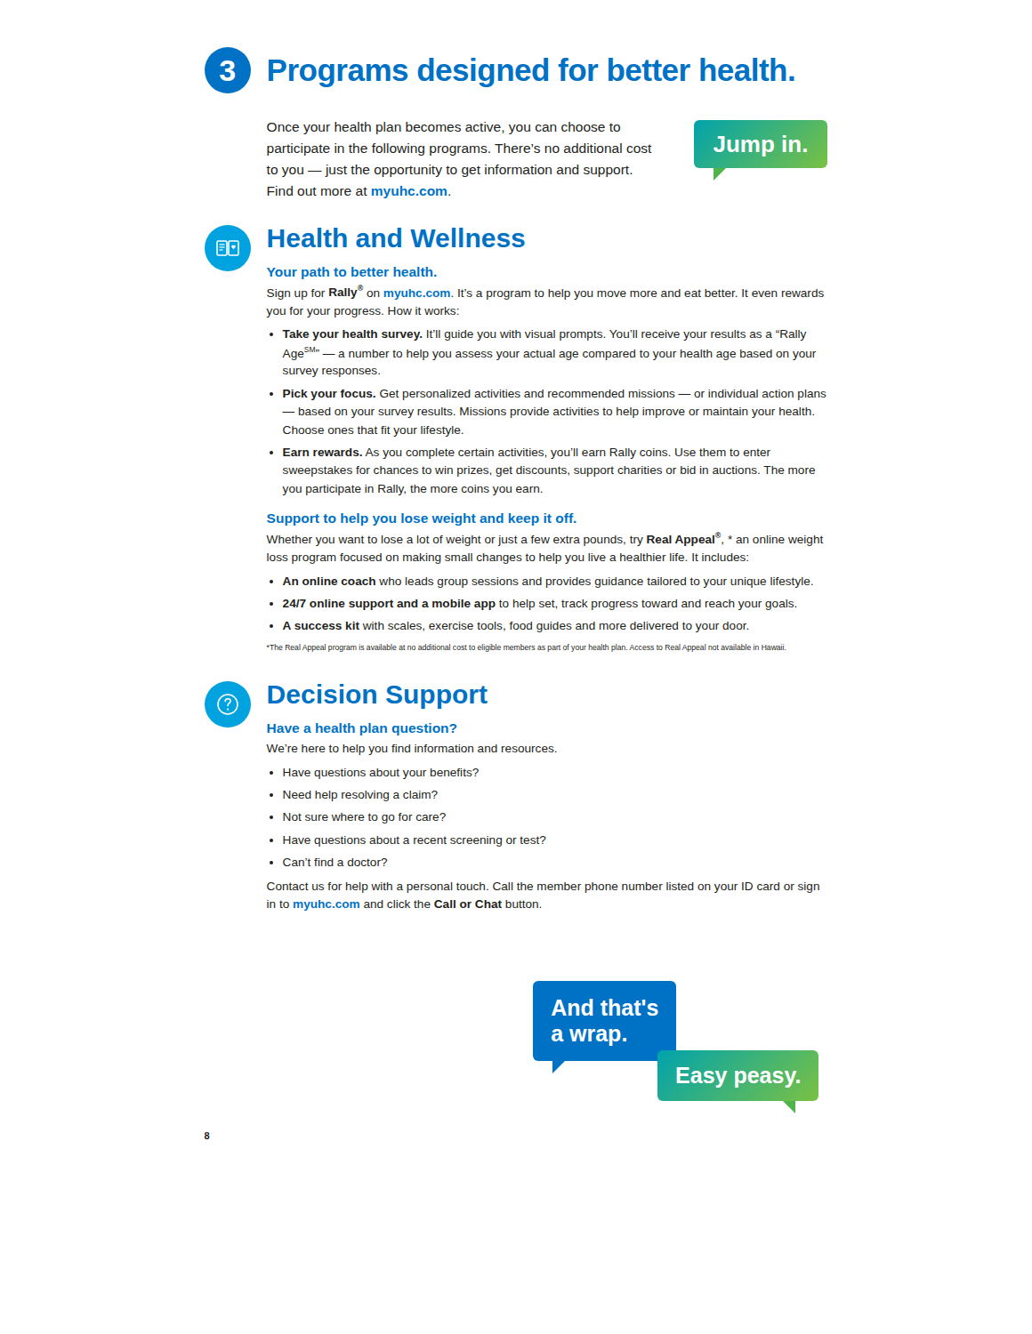3
Programs designed for better health.
Once your health plan becomes active, you can choose to participate in the following programs. There’s no additional cost to you — just the opportunity to get information and support. Find out more at myuhc.com.
Jump in.
Health and Wellness
Your path to better health.
Sign up for Rally® on myuhc.com. It’s a program to help you move more and eat better. It even rewards you for your progress. How it works:
Take your health survey. It’ll guide you with visual prompts. You’ll receive your results as a “Rally AgeSM” — a number to help you assess your actual age compared to your health age based on your survey responses.
Pick your focus. Get personalized activities and recommended missions — or individual action plans — based on your survey results. Missions provide activities to help improve or maintain your health. Choose ones that fit your lifestyle.
Earn rewards. As you complete certain activities, you’ll earn Rally coins. Use them to enter sweepstakes for chances to win prizes, get discounts, support charities or bid in auctions. The more you participate in Rally, the more coins you earn.
Support to help you lose weight and keep it off.
Whether you want to lose a lot of weight or just a few extra pounds, try Real Appeal®, * an online weight loss program focused on making small changes to help you live a healthier life. It includes:
An online coach who leads group sessions and provides guidance tailored to your unique lifestyle.
24/7 online support and a mobile app to help set, track progress toward and reach your goals.
A success kit with scales, exercise tools, food guides and more delivered to your door.
*The Real Appeal program is available at no additional cost to eligible members as part of your health plan. Access to Real Appeal not available in Hawaii.
Decision Support
Have a health plan question?
We’re here to help you find information and resources.
Have questions about your benefits?
Need help resolving a claim?
Not sure where to go for care?
Have questions about a recent screening or test?
Can’t find a doctor?
Contact us for help with a personal touch. Call the member phone number listed on your ID card or sign in to myuhc.com and click the Call or Chat button.
And that's
a wrap.
Easy peasy.
8